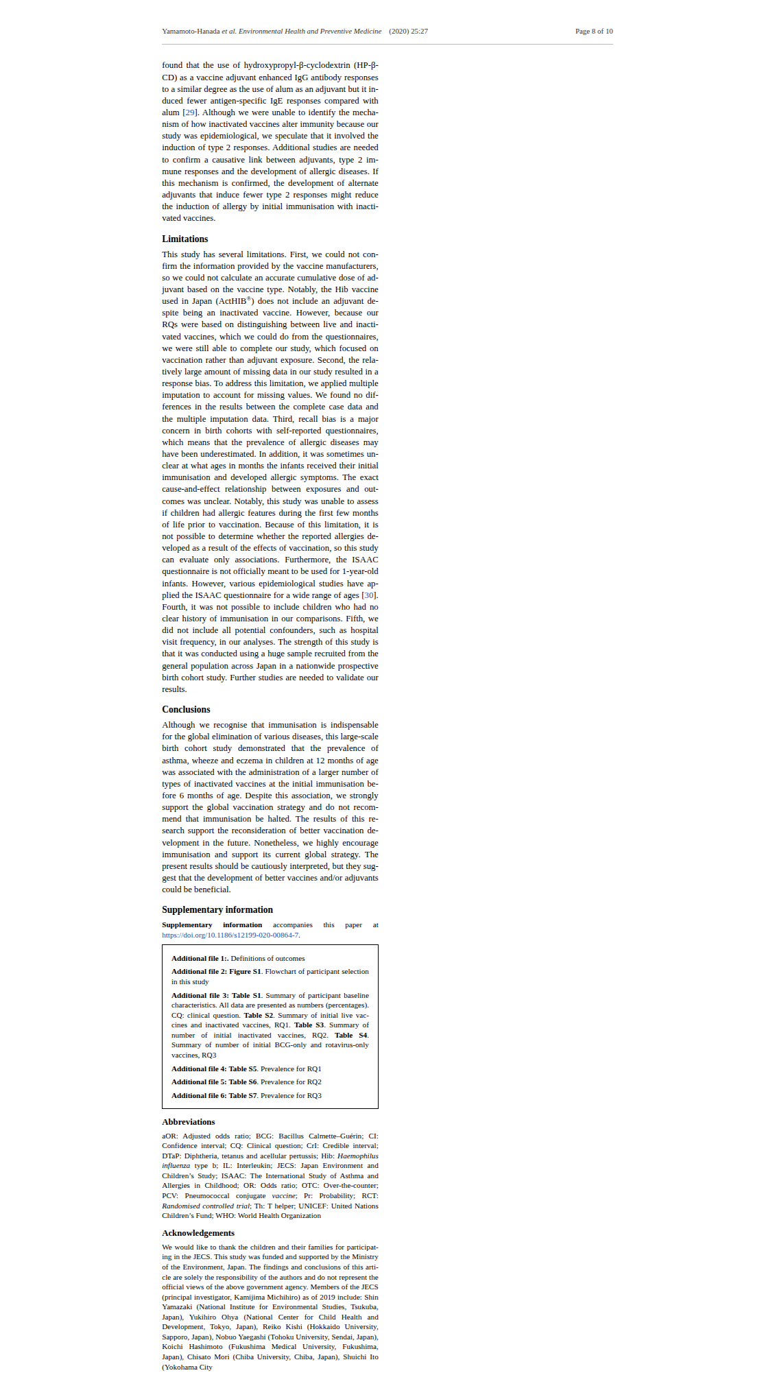Yamamoto-Hanada et al. Environmental Health and Preventive Medicine (2020) 25:27
Page 8 of 10
found that the use of hydroxypropyl-β-cyclodextrin (HP-β-CD) as a vaccine adjuvant enhanced IgG antibody responses to a similar degree as the use of alum as an adjuvant but it induced fewer antigen-specific IgE responses compared with alum [29]. Although we were unable to identify the mechanism of how inactivated vaccines alter immunity because our study was epidemiological, we speculate that it involved the induction of type 2 responses. Additional studies are needed to confirm a causative link between adjuvants, type 2 immune responses and the development of allergic diseases. If this mechanism is confirmed, the development of alternate adjuvants that induce fewer type 2 responses might reduce the induction of allergy by initial immunisation with inactivated vaccines.
Limitations
This study has several limitations. First, we could not confirm the information provided by the vaccine manufacturers, so we could not calculate an accurate cumulative dose of adjuvant based on the vaccine type. Notably, the Hib vaccine used in Japan (ActHIB®) does not include an adjuvant despite being an inactivated vaccine. However, because our RQs were based on distinguishing between live and inactivated vaccines, which we could do from the questionnaires, we were still able to complete our study, which focused on vaccination rather than adjuvant exposure. Second, the relatively large amount of missing data in our study resulted in a response bias. To address this limitation, we applied multiple imputation to account for missing values. We found no differences in the results between the complete case data and the multiple imputation data. Third, recall bias is a major concern in birth cohorts with self-reported questionnaires, which means that the prevalence of allergic diseases may have been underestimated. In addition, it was sometimes unclear at what ages in months the infants received their initial immunisation and developed allergic symptoms. The exact cause-and-effect relationship between exposures and outcomes was unclear. Notably, this study was unable to assess if children had allergic features during the first few months of life prior to vaccination. Because of this limitation, it is not possible to determine whether the reported allergies developed as a result of the effects of vaccination, so this study can evaluate only associations. Furthermore, the ISAAC questionnaire is not officially meant to be used for 1-year-old infants. However, various epidemiological studies have applied the ISAAC questionnaire for a wide range of ages [30]. Fourth, it was not possible to include children who had no clear history of immunisation in our comparisons. Fifth, we did not include all potential confounders, such as hospital visit frequency, in our analyses. The strength of this study is that it was conducted using a huge sample recruited from the general population across Japan in a nationwide prospective birth cohort study. Further studies are needed to validate our results.
Conclusions
Although we recognise that immunisation is indispensable for the global elimination of various diseases, this large-scale birth cohort study demonstrated that the prevalence of asthma, wheeze and eczema in children at 12 months of age was associated with the administration of a larger number of types of inactivated vaccines at the initial immunisation before 6 months of age. Despite this association, we strongly support the global vaccination strategy and do not recommend that immunisation be halted. The results of this research support the reconsideration of better vaccination development in the future. Nonetheless, we highly encourage immunisation and support its current global strategy. The present results should be cautiously interpreted, but they suggest that the development of better vaccines and/or adjuvants could be beneficial.
Supplementary information
Supplementary information accompanies this paper at https://doi.org/10.1186/s12199-020-00864-7.
Additional file 1:. Definitions of outcomes
Additional file 2: Figure S1. Flowchart of participant selection in this study
Additional file 3: Table S1. Summary of participant baseline characteristics. All data are presented as numbers (percentages). CQ: clinical question. Table S2. Summary of initial live vaccines and inactivated vaccines, RQ1. Table S3. Summary of number of initial inactivated vaccines, RQ2. Table S4. Summary of number of initial BCG-only and rotavirus-only vaccines, RQ3
Additional file 4: Table S5. Prevalence for RQ1
Additional file 5: Table S6. Prevalence for RQ2
Additional file 6: Table S7. Prevalence for RQ3
Abbreviations
aOR: Adjusted odds ratio; BCG: Bacillus Calmette–Guérin; CI: Confidence interval; CQ: Clinical question; CrI: Credible interval; DTaP: Diphtheria, tetanus and acellular pertussis; Hib: Haemophilus influenza type b; IL: Interleukin; JECS: Japan Environment and Children’s Study; ISAAC: The International Study of Asthma and Allergies in Childhood; OR: Odds ratio; OTC: Over-the-counter; PCV: Pneumococcal conjugate vaccine; Pr: Probability; RCT: Randomised controlled trial; Th: T helper; UNICEF: United Nations Children’s Fund; WHO: World Health Organization
Acknowledgements
We would like to thank the children and their families for participating in the JECS. This study was funded and supported by the Ministry of the Environment, Japan. The findings and conclusions of this article are solely the responsibility of the authors and do not represent the official views of the above government agency. Members of the JECS (principal investigator, Kamijima Michihiro) as of 2019 include: Shin Yamazaki (National Institute for Environmental Studies, Tsukuba, Japan), Yukihiro Ohya (National Center for Child Health and Development, Tokyo, Japan), Reiko Kishi (Hokkaido University, Sapporo, Japan), Nobuo Yaegashi (Tohoku University, Sendai, Japan), Koichi Hashimoto (Fukushima Medical University, Fukushima, Japan), Chisato Mori (Chiba University, Chiba, Japan), Shuichi Ito (Yokohama City